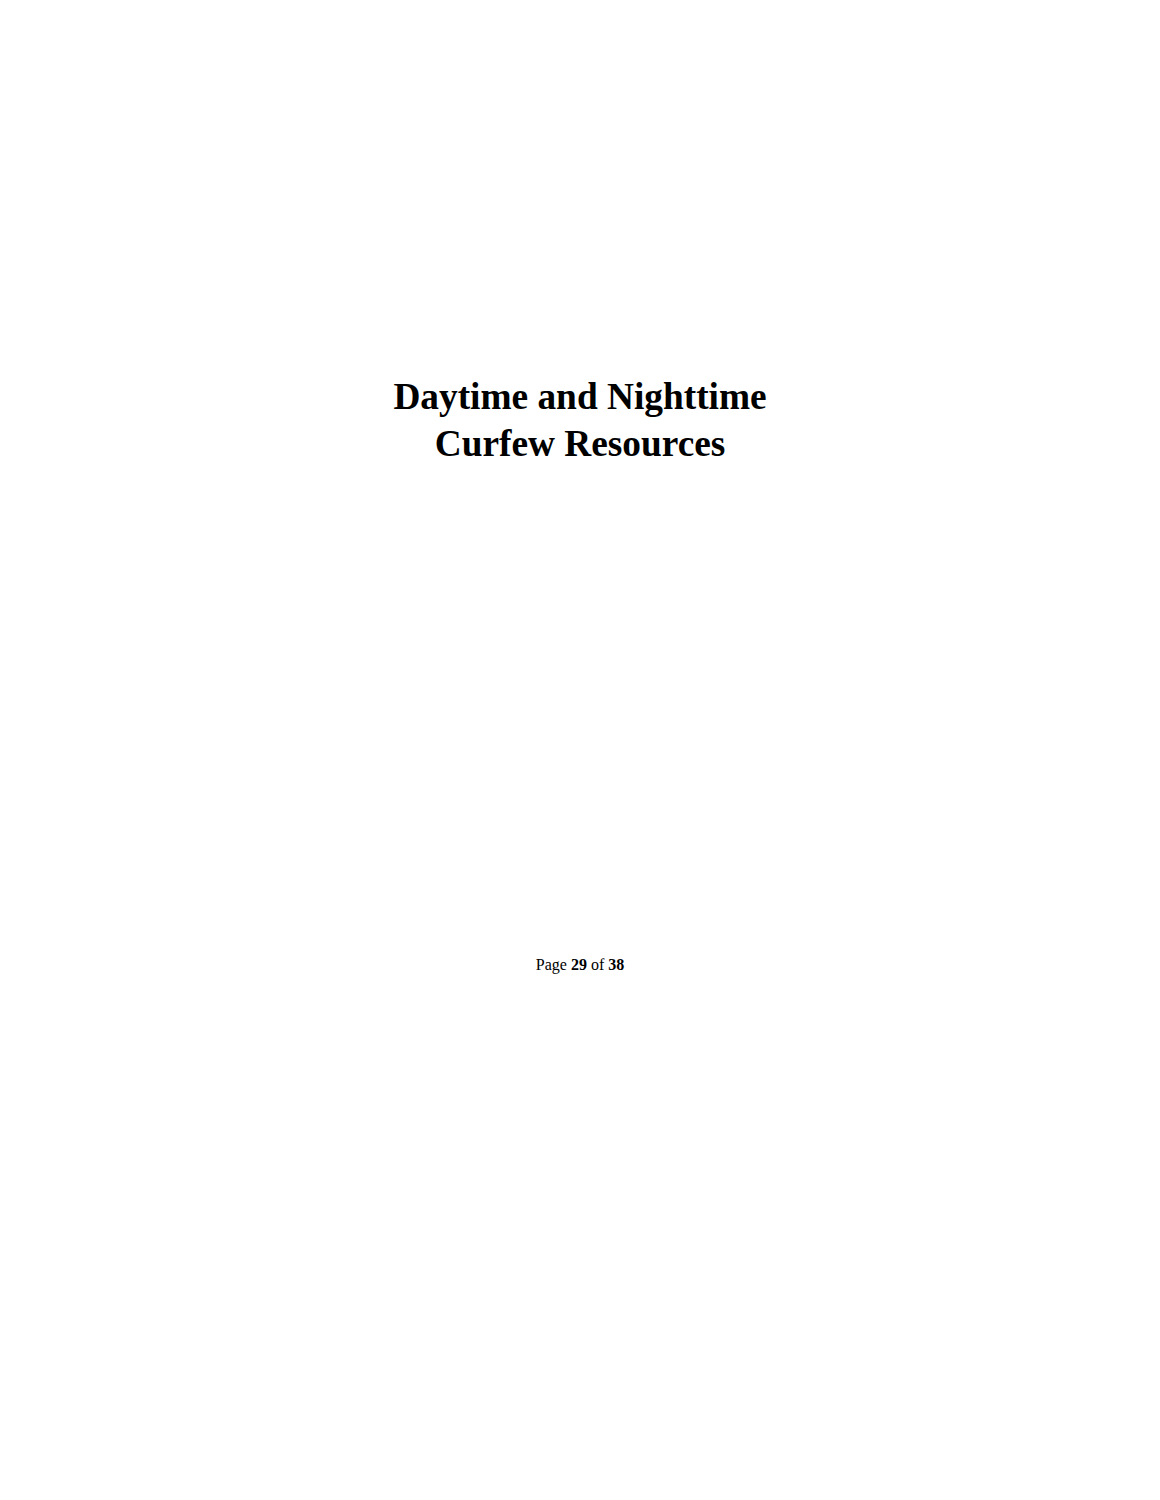Daytime and Nighttime
Curfew Resources
Page 29 of 38